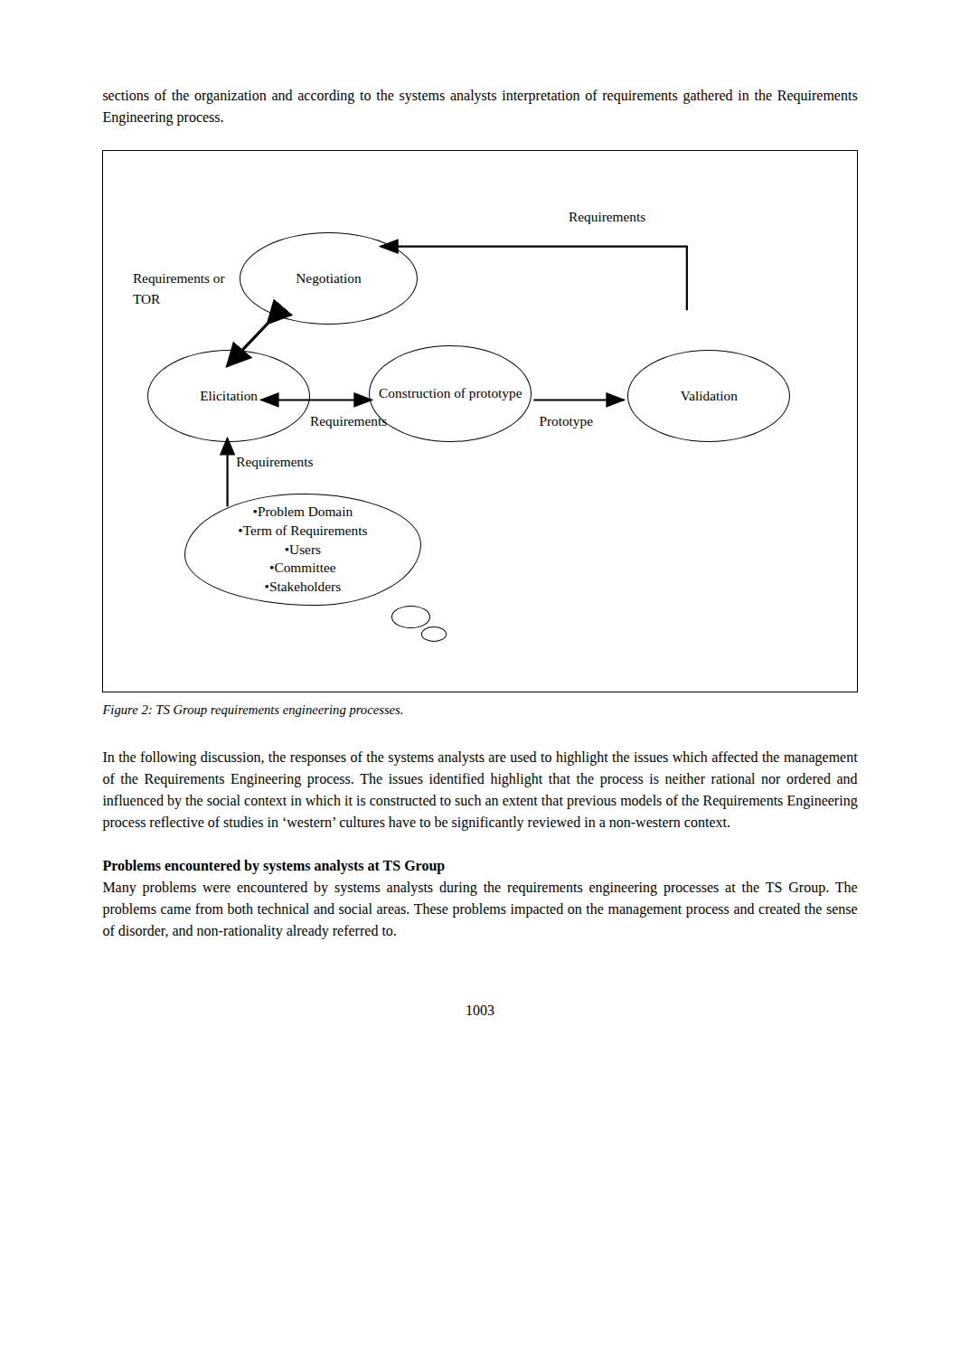sections of the organization and according to the systems analysts interpretation of requirements gathered in the Requirements Engineering process.
Negotiation
Elicitation
Construction of prototype
Validation
Requirements
Requirements or
TOR
Requirements
Prototype
Requirements
•Problem Domain
•Term of Requirements
•Users
•Committee
•Stakeholders
Figure 2: TS Group requirements engineering processes.
In the following discussion, the responses of the systems analysts are used to highlight the issues which affected the management of the Requirements Engineering process. The issues identified highlight that the process is neither rational nor ordered and influenced by the social context in which it is constructed to such an extent that previous models of the Requirements Engineering process reflective of studies in ‘western’ cultures have to be significantly reviewed in a non-western context.
Problems encountered by systems analysts at TS Group
Many problems were encountered by systems analysts during the requirements engineering processes at the TS Group. The problems came from both technical and social areas. These problems impacted on the management process and created the sense of disorder, and non-rationality already referred to.
1003